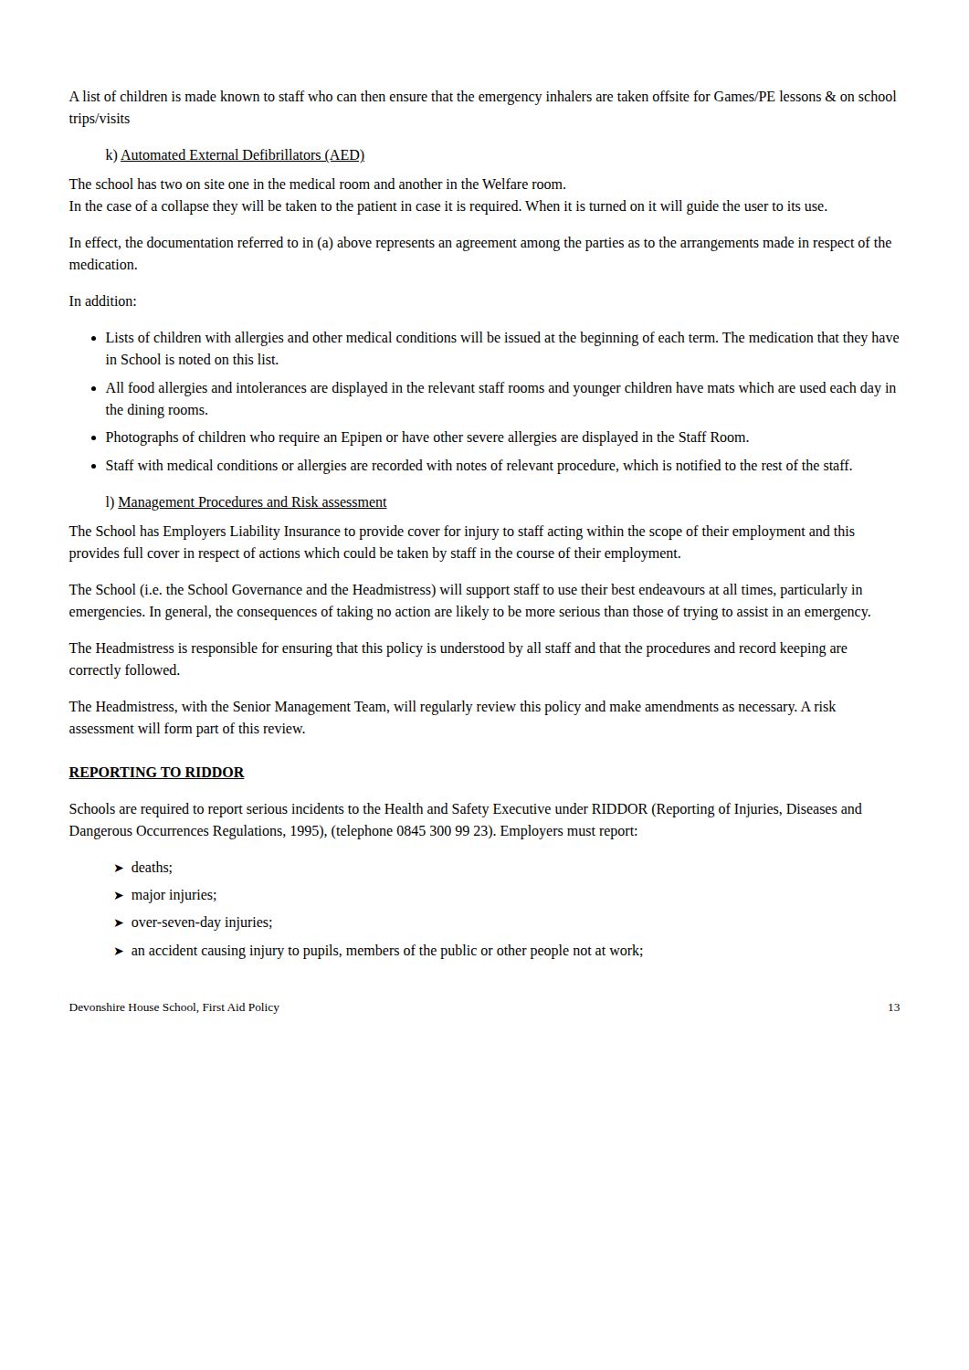A list of children is made known to staff who can then ensure that the emergency inhalers are taken offsite for Games/PE lessons & on school trips/visits
k) Automated External Defibrillators (AED)
The school has two on site one in the medical room and another in the Welfare room.
In the case of a collapse they will be taken to the patient in case it is required. When it is turned on it will guide the user to its use.
In effect, the documentation referred to in (a) above represents an agreement among the parties as to the arrangements made in respect of the medication.
In addition:
Lists of children with allergies and other medical conditions will be issued at the beginning of each term. The medication that they have in School is noted on this list.
All food allergies and intolerances are displayed in the relevant staff rooms and younger children have mats which are used each day in the dining rooms.
Photographs of children who require an Epipen or have other severe allergies are displayed in the Staff Room.
Staff with medical conditions or allergies are recorded with notes of relevant procedure, which is notified to the rest of the staff.
l) Management Procedures and Risk assessment
The School has Employers Liability Insurance to provide cover for injury to staff acting within the scope of their employment and this provides full cover in respect of actions which could be taken by staff in the course of their employment.
The School (i.e. the School Governance and the Headmistress) will support staff to use their best endeavours at all times, particularly in emergencies. In general, the consequences of taking no action are likely to be more serious than those of trying to assist in an emergency.
The Headmistress is responsible for ensuring that this policy is understood by all staff and that the procedures and record keeping are correctly followed.
The Headmistress, with the Senior Management Team, will regularly review this policy and make amendments as necessary. A risk assessment will form part of this review.
REPORTING TO RIDDOR
Schools are required to report serious incidents to the Health and Safety Executive under RIDDOR (Reporting of Injuries, Diseases and Dangerous Occurrences Regulations, 1995), (telephone 0845 300 99 23). Employers must report:
deaths;
major injuries;
over-seven-day injuries;
an accident causing injury to pupils, members of the public or other people not at work;
Devonshire House School, First Aid Policy 13